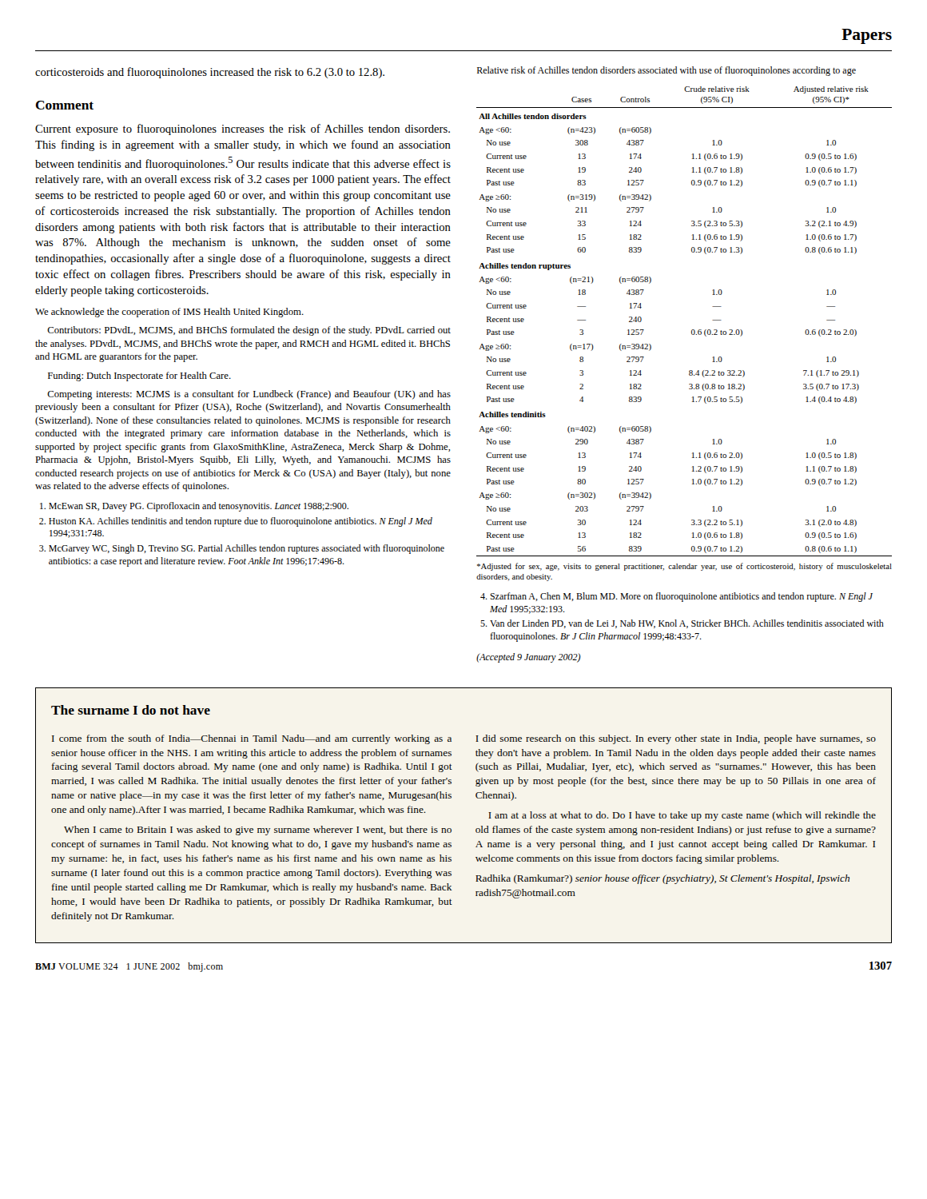Papers
corticosteroids and fluoroquinolones increased the risk to 6.2 (3.0 to 12.8).
Comment
Current exposure to fluoroquinolones increases the risk of Achilles tendon disorders. This finding is in agreement with a smaller study, in which we found an association between tendinitis and fluoroquinolones.5 Our results indicate that this adverse effect is relatively rare, with an overall excess risk of 3.2 cases per 1000 patient years. The effect seems to be restricted to people aged 60 or over, and within this group concomitant use of corticosteroids increased the risk substantially. The proportion of Achilles tendon disorders among patients with both risk factors that is attributable to their interaction was 87%. Although the mechanism is unknown, the sudden onset of some tendinopathies, occasionally after a single dose of a fluoroquinolone, suggests a direct toxic effect on collagen fibres. Prescribers should be aware of this risk, especially in elderly people taking corticosteroids.
We acknowledge the cooperation of IMS Health United Kingdom.
Contributors: PDvdL, MCJMS, and BHChS formulated the design of the study. PDvdL carried out the analyses. PDvdL, MCJMS, and BHChS wrote the paper, and RMCH and HGML edited it. BHChS and HGML are guarantors for the paper.
Funding: Dutch Inspectorate for Health Care.
Competing interests: MCJMS is a consultant for Lundbeck (France) and Beaufour (UK) and has previously been a consultant for Pfizer (USA), Roche (Switzerland), and Novartis Consumerhealth (Switzerland). None of these consultancies related to quinolones. MCJMS is responsible for research conducted with the integrated primary care information database in the Netherlands, which is supported by project specific grants from GlaxoSmithKline, AstraZeneca, Merck Sharp & Dohme, Pharmacia & Upjohn, Bristol-Myers Squibb, Eli Lilly, Wyeth, and Yamanouchi. MCJMS has conducted research projects on use of antibiotics for Merck & Co (USA) and Bayer (Italy), but none was related to the adverse effects of quinolones.
McEwan SR, Davey PG. Ciprofloxacin and tenosynovitis. Lancet 1988;2:900.
Huston KA. Achilles tendinitis and tendon rupture due to fluoroquinolone antibiotics. N Engl J Med 1994;331:748.
McGarvey WC, Singh D, Trevino SG. Partial Achilles tendon ruptures associated with fluoroquinolone antibiotics: a case report and literature review. Foot Ankle Int 1996;17:496-8.
Relative risk of Achilles tendon disorders associated with use of fluoroquinolones according to age
| | Cases | Controls | Crude relative risk (95% CI) | Adjusted relative risk (95% CI)* |
| --- | --- | --- | --- | --- |
| All Achilles tendon disorders |
| Age <60: | (n=423) | (n=6058) | | |
| No use | 308 | 4387 | 1.0 | 1.0 |
| Current use | 13 | 174 | 1.1 (0.6 to 1.9) | 0.9 (0.5 to 1.6) |
| Recent use | 19 | 240 | 1.1 (0.7 to 1.8) | 1.0 (0.6 to 1.7) |
| Past use | 83 | 1257 | 0.9 (0.7 to 1.2) | 0.9 (0.7 to 1.1) |
| Age ≥60: | (n=319) | (n=3942) | | |
| No use | 211 | 2797 | 1.0 | 1.0 |
| Current use | 33 | 124 | 3.5 (2.3 to 5.3) | 3.2 (2.1 to 4.9) |
| Recent use | 15 | 182 | 1.1 (0.6 to 1.9) | 1.0 (0.6 to 1.7) |
| Past use | 60 | 839 | 0.9 (0.7 to 1.3) | 0.8 (0.6 to 1.1) |
| Achilles tendon ruptures |
| Age <60: | (n=21) | (n=6058) | | |
| No use | 18 | 4387 | 1.0 | 1.0 |
| Current use | — | 174 | — | — |
| Recent use | — | 240 | — | — |
| Past use | 3 | 1257 | 0.6 (0.2 to 2.0) | 0.6 (0.2 to 2.0) |
| Age ≥60: | (n=17) | (n=3942) | | |
| No use | 8 | 2797 | 1.0 | 1.0 |
| Current use | 3 | 124 | 8.4 (2.2 to 32.2) | 7.1 (1.7 to 29.1) |
| Recent use | 2 | 182 | 3.8 (0.8 to 18.2) | 3.5 (0.7 to 17.3) |
| Past use | 4 | 839 | 1.7 (0.5 to 5.5) | 1.4 (0.4 to 4.8) |
| Achilles tendinitis |
| Age <60: | (n=402) | (n=6058) | | |
| No use | 290 | 4387 | 1.0 | 1.0 |
| Current use | 13 | 174 | 1.1 (0.6 to 2.0) | 1.0 (0.5 to 1.8) |
| Recent use | 19 | 240 | 1.2 (0.7 to 1.9) | 1.1 (0.7 to 1.8) |
| Past use | 80 | 1257 | 1.0 (0.7 to 1.2) | 0.9 (0.7 to 1.2) |
| Age ≥60: | (n=302) | (n=3942) | | |
| No use | 203 | 2797 | 1.0 | 1.0 |
| Current use | 30 | 124 | 3.3 (2.2 to 5.1) | 3.1 (2.0 to 4.8) |
| Recent use | 13 | 182 | 1.0 (0.6 to 1.8) | 0.9 (0.5 to 1.6) |
| Past use | 56 | 839 | 0.9 (0.7 to 1.2) | 0.8 (0.6 to 1.1) |
*Adjusted for sex, age, visits to general practitioner, calendar year, use of corticosteroid, history of musculoskeletal disorders, and obesity.
Szarfman A, Chen M, Blum MD. More on fluoroquinolone antibiotics and tendon rupture. N Engl J Med 1995;332:193.
Van der Linden PD, van de Lei J, Nab HW, Knol A, Stricker BHCh. Achilles tendinitis associated with fluoroquinolones. Br J Clin Pharmacol 1999;48:433-7.
(Accepted 9 January 2002)
The surname I do not have
I come from the south of India—Chennai in Tamil Nadu—and am currently working as a senior house officer in the NHS. I am writing this article to address the problem of surnames facing several Tamil doctors abroad. My name (one and only name) is Radhika. Until I got married, I was called M Radhika. The initial usually denotes the first letter of your father's name or native place—in my case it was the first letter of my father's name, Murugesan(his one and only name).After I was married, I became Radhika Ramkumar, which was fine.
When I came to Britain I was asked to give my surname wherever I went, but there is no concept of surnames in Tamil Nadu. Not knowing what to do, I gave my husband's name as my surname: he, in fact, uses his father's name as his first name and his own name as his surname (I later found out this is a common practice among Tamil doctors). Everything was fine until people started calling me Dr Ramkumar, which is really my husband's name. Back home, I would have been Dr Radhika to patients, or possibly Dr Radhika Ramkumar, but definitely not Dr Ramkumar.
I did some research on this subject. In every other state in India, people have surnames, so they don't have a problem. In Tamil Nadu in the olden days people added their caste names (such as Pillai, Mudaliar, Iyer, etc), which served as "surnames." However, this has been given up by most people (for the best, since there may be up to 50 Pillais in one area of Chennai).
I am at a loss at what to do. Do I have to take up my caste name (which will rekindle the old flames of the caste system among non-resident Indians) or just refuse to give a surname? A name is a very personal thing, and I just cannot accept being called Dr Ramkumar. I welcome comments on this issue from doctors facing similar problems.
Radhika (Ramkumar?) senior house officer (psychiatry), St Clement's Hospital, Ipswich
radish75@hotmail.com
BMJ VOLUME 324 1 JUNE 2002 bmj.com
1307